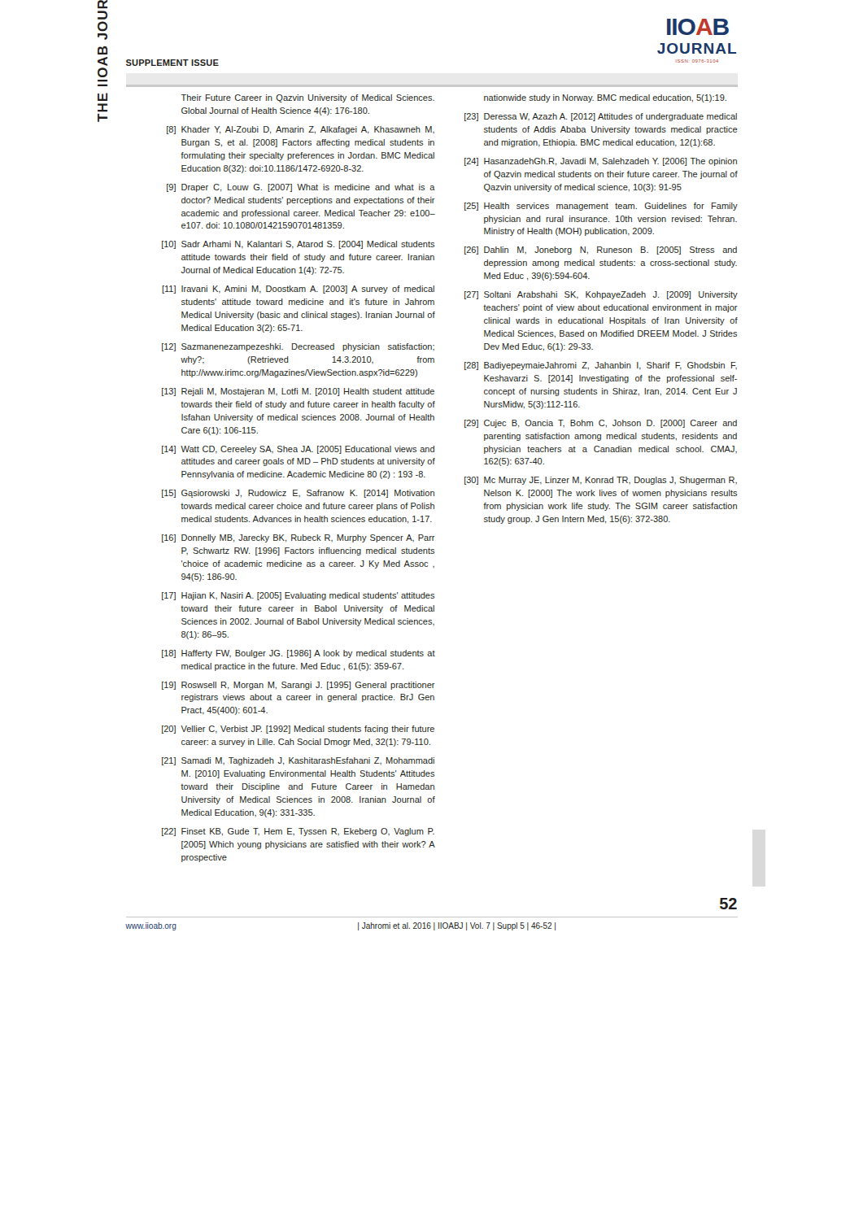IIOAB
JOURNAL
ISSN: 0976-3104
SUPPLEMENT ISSUE
THE IIOAB JOURNAL
Their Future Career in Qazvin University of Medical Sciences. Global Journal of Health Science 4(4): 176-180.
[8] Khader Y, Al-Zoubi D, Amarin Z, Alkafagei A, Khasawneh M, Burgan S, et al. [2008] Factors affecting medical students in formulating their specialty preferences in Jordan. BMC Medical Education 8(32): doi:10.1186/1472-6920-8-32.
[9] Draper C, Louw G. [2007] What is medicine and what is a doctor? Medical students' perceptions and expectations of their academic and professional career. Medical Teacher 29: e100–e107. doi: 10.1080/01421590701481359.
[10] Sadr Arhami N, Kalantari S, Atarod S. [2004] Medical students attitude towards their field of study and future career. Iranian Journal of Medical Education 1(4): 72-75.
[11] Iravani K, Amini M, Doostkam A. [2003] A survey of medical students' attitude toward medicine and it's future in Jahrom Medical University (basic and clinical stages). Iranian Journal of Medical Education 3(2): 65-71.
[12] Sazmanenezampezeshki. Decreased physician satisfaction; why?; (Retrieved 14.3.2010, from http://www.irimc.org/Magazines/ViewSection.aspx?id=6229)
[13] Rejali M, Mostajeran M, Lotfi M. [2010] Health student attitude towards their field of study and future career in health faculty of Isfahan University of medical sciences 2008. Journal of Health Care 6(1): 106-115.
[14] Watt CD, Cereeley SA, Shea JA. [2005] Educational views and attitudes and career goals of MD – PhD students at university of Pennsylvania of medicine. Academic Medicine 80 (2) : 193 -8.
[15] Gąsiorowski J, Rudowicz E, Safranow K. [2014] Motivation towards medical career choice and future career plans of Polish medical students. Advances in health sciences education, 1-17.
[16] Donnelly MB, Jarecky BK, Rubeck R, Murphy Spencer A, Parr P, Schwartz RW. [1996] Factors influencing medical students 'choice of academic medicine as a career. J Ky Med Assoc , 94(5): 186-90.
[17] Hajian K, Nasiri A. [2005] Evaluating medical students' attitudes toward their future career in Babol University of Medical Sciences in 2002. Journal of Babol University Medical sciences, 8(1): 86–95.
[18] Hafferty FW, Boulger JG. [1986] A look by medical students at medical practice in the future. Med Educ , 61(5): 359-67.
[19] Roswsell R, Morgan M, Sarangi J. [1995] General practitioner registrars views about a career in general practice. BrJ Gen Pract, 45(400): 601-4.
[20] Vellier C, Verbist JP. [1992] Medical students facing their future career: a survey in Lille. Cah Social Dmogr Med, 32(1): 79-110.
[21] Samadi M, Taghizadeh J, KashitarashEsfahani Z, Mohammadi M. [2010] Evaluating Environmental Health Students' Attitudes toward their Discipline and Future Career in Hamedan University of Medical Sciences in 2008. Iranian Journal of Medical Education, 9(4): 331-335.
[22] Finset KB, Gude T, Hem E, Tyssen R, Ekeberg O, Vaglum P. [2005] Which young physicians are satisfied with their work? A prospective
nationwide study in Norway. BMC medical education, 5(1):19.
[23] Deressa W, Azazh A. [2012] Attitudes of undergraduate medical students of Addis Ababa University towards medical practice and migration, Ethiopia. BMC medical education, 12(1):68.
[24] HasanzadehGh.R, Javadi M, Salehzadeh Y. [2006] The opinion of Qazvin medical students on their future career. The journal of Qazvin university of medical science, 10(3): 91-95
[25] Health services management team. Guidelines for Family physician and rural insurance. 10th version revised: Tehran. Ministry of Health (MOH) publication, 2009.
[26] Dahlin M, Joneborg N, Runeson B. [2005] Stress and depression among medical students: a cross-sectional study. Med Educ , 39(6):594-604.
[27] Soltani Arabshahi SK, KohpayeZadeh J. [2009] University teachers' point of view about educational environment in major clinical wards in educational Hospitals of Iran University of Medical Sciences, Based on Modified DREEM Model. J Strides Dev Med Educ, 6(1): 29-33.
[28] BadiyepeymaieJahromi Z, Jahanbin I, Sharif F, Ghodsbin F, Keshavarzi S. [2014] Investigating of the professional self-concept of nursing students in Shiraz, Iran, 2014. Cent Eur J NursMidw, 5(3):112-116.
[29] Cujec B, Oancia T, Bohm C, Johson D. [2000] Career and parenting satisfaction among medical students, residents and physician teachers at a Canadian medical school. CMAJ, 162(5): 637-40.
[30] Mc Murray JE, Linzer M, Konrad TR, Douglas J, Shugerman R, Nelson K. [2000] The work lives of women physicians results from physician work life study. The SGIM career satisfaction study group. J Gen Intern Med, 15(6): 372-380.
52
www.iioab.org
| Jahromi et al. 2016 | IIOABJ | Vol. 7 | Suppl 5 | 46-52 |